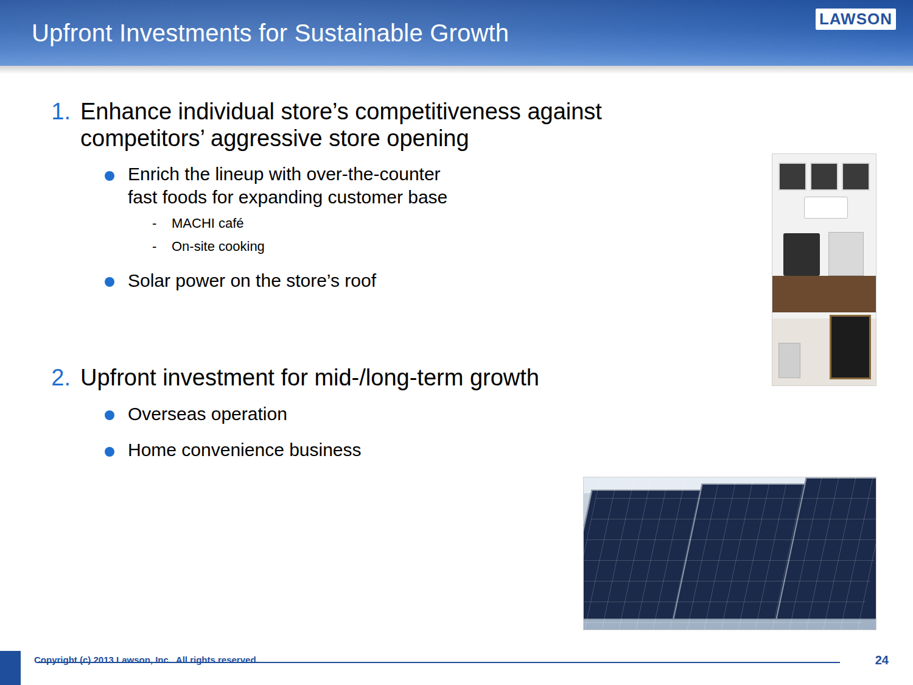Upfront Investments for Sustainable Growth
LAWSON
1.
Enhance individual store’s competitiveness against competitors’ aggressive store opening
Enrich the lineup with over-the-counter
fast foods for expanding customer base
MACHI café
On-site cooking
Solar power on the store’s roof
2.
Upfront investment for mid-/long-term growth
Overseas operation
Home convenience business
Copyright (c) 2013 Lawson, Inc. All rights reserved.
24